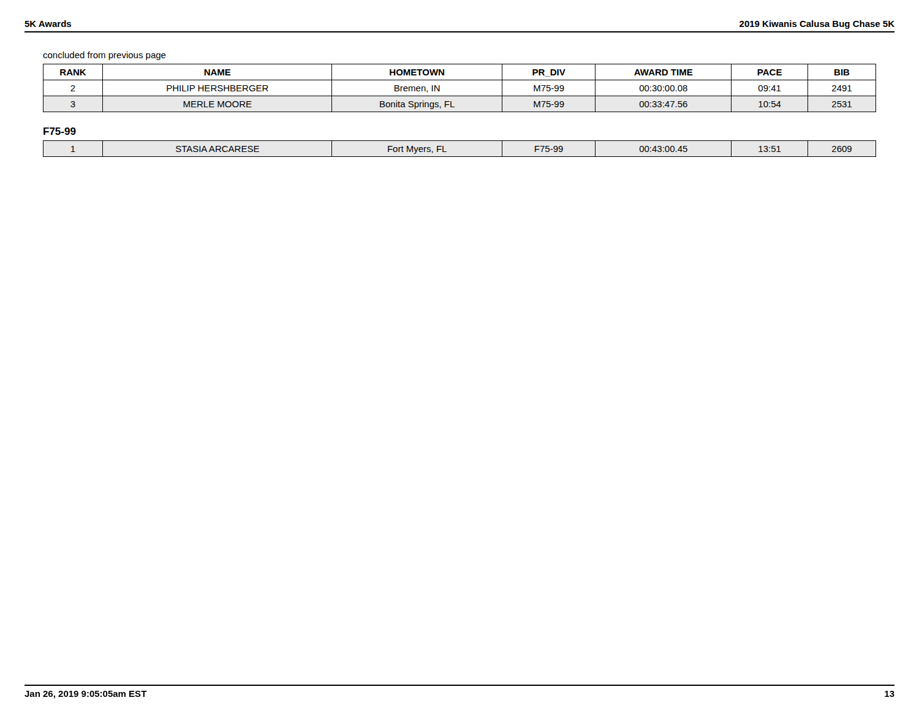5K Awards 2019 Kiwanis Calusa Bug Chase 5K
concluded from previous page
| RANK | NAME | HOMETOWN | PR_DIV | AWARD TIME | PACE | BIB |
| --- | --- | --- | --- | --- | --- | --- |
| 2 | PHILIP HERSHBERGER | Bremen, IN | M75-99 | 00:30:00.08 | 09:41 | 2491 |
| 3 | MERLE MOORE | Bonita Springs, FL | M75-99 | 00:33:47.56 | 10:54 | 2531 |
F75-99
| 1 | STASIA ARCARESE | Fort Myers, FL | F75-99 | 00:43:00.45 | 13:51 | 2609 |
Jan 26, 2019 9:05:05am EST 13